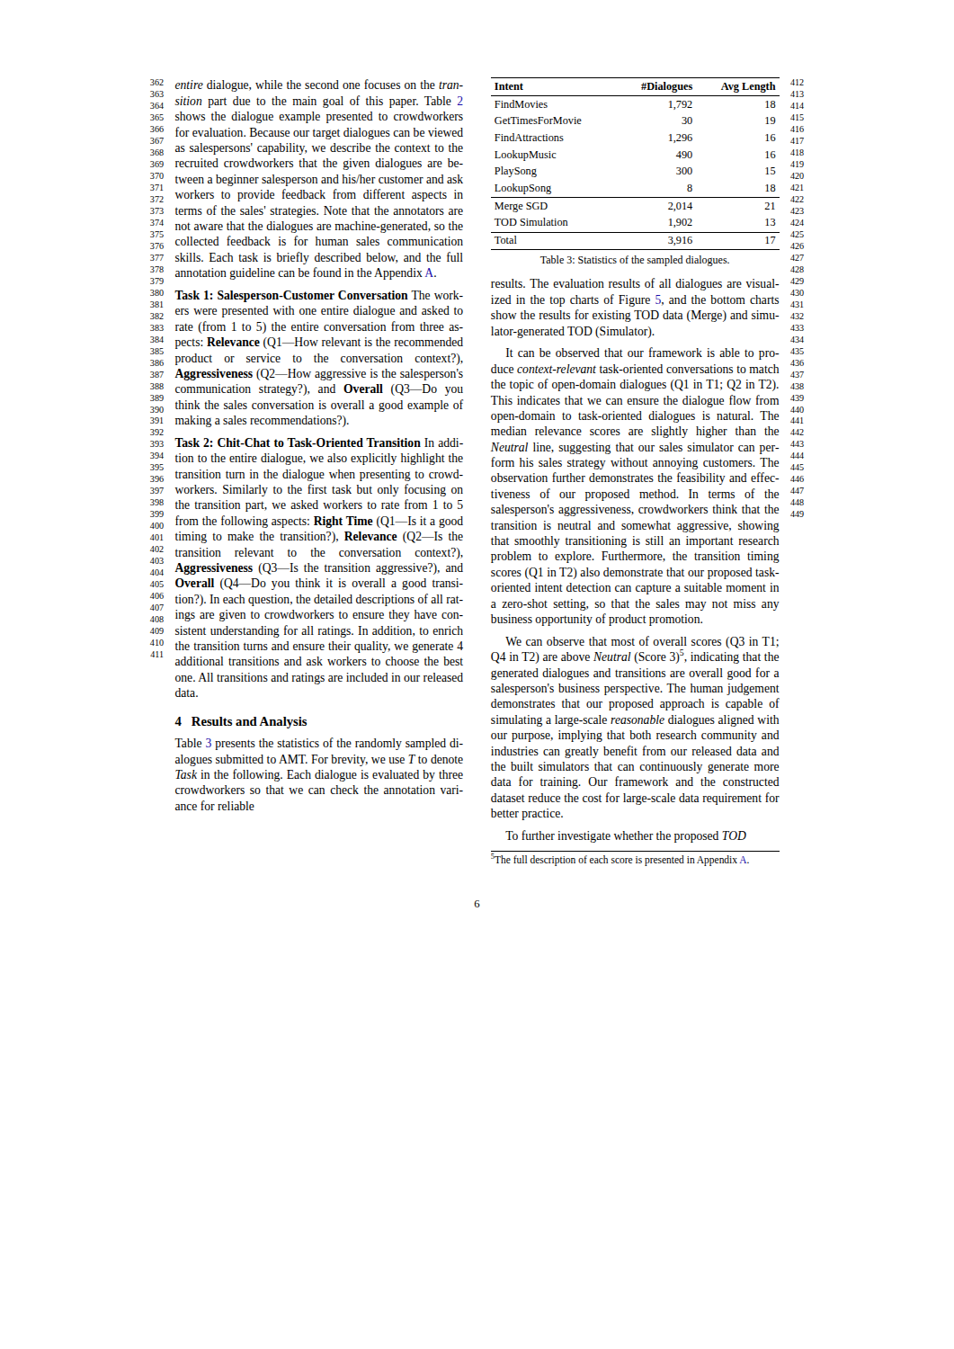362
363
364
365
366
367
368
369
370
371
372
373
374
375
376
377
378
379
380
381
382
383
384
385
386
387
388
389
390
391
392
393
394
395
396
397
398
399
400
401
402
403
404
405
406
407
408
409
410
411
412
413
414
415
416
417
418
419
420
421
422
423
424
425
426
427
428
429
430
431
432
433
434
435
436
437
438
439
440
441
442
443
444
445
446
447
448
449
entire dialogue, while the second one focuses on the transition part due to the main goal of this paper. Table 2 shows the dialogue example presented to crowdworkers for evaluation. Because our target dialogues can be viewed as salespersons' capability, we describe the context to the recruited crowdworkers that the given dialogues are between a beginner salesperson and his/her customer and ask workers to provide feedback from different aspects in terms of the sales' strategies. Note that the annotators are not aware that the dialogues are machine-generated, so the collected feedback is for human sales communication skills. Each task is briefly described below, and the full annotation guideline can be found in the Appendix A.
Task 1: Salesperson-Customer Conversation The workers were presented with one entire dialogue and asked to rate (from 1 to 5) the entire conversation from three aspects: Relevance (Q1—How relevant is the recommended product or service to the conversation context?), Aggressiveness (Q2—How aggressive is the salesperson's communication strategy?), and Overall (Q3—Do you think the sales conversation is overall a good example of making a sales recommendations?).
Task 2: Chit-Chat to Task-Oriented Transition In addition to the entire dialogue, we also explicitly highlight the transition turn in the dialogue when presenting to crowdworkers. Similarly to the first task but only focusing on the transition part, we asked workers to rate from 1 to 5 from the following aspects: Right Time (Q1—Is it a good timing to make the transition?), Relevance (Q2—Is the transition relevant to the conversation context?), Aggressiveness (Q3—Is the transition aggressive?), and Overall (Q4—Do you think it is overall a good transition?). In each question, the detailed descriptions of all ratings are given to crowdworkers to ensure they have consistent understanding for all ratings. In addition, to enrich the transition turns and ensure their quality, we generate 4 additional transitions and ask workers to choose the best one. All transitions and ratings are included in our released data.
4 Results and Analysis
Table 3 presents the statistics of the randomly sampled dialogues submitted to AMT. For brevity, we use T to denote Task in the following. Each dialogue is evaluated by three crowdworkers so that we can check the annotation variance for reliable
| Intent | #Dialogues | Avg Length |
| --- | --- | --- |
| FindMovies | 1,792 | 18 |
| GetTimesForMovie | 30 | 19 |
| FindAttractions | 1,296 | 16 |
| LookupMusic | 490 | 16 |
| PlaySong | 300 | 15 |
| LookupSong | 8 | 18 |
| Merge SGD | 2,014 | 21 |
| TOD Simulation | 1,902 | 13 |
| Total | 3,916 | 17 |
Table 3: Statistics of the sampled dialogues.
results. The evaluation results of all dialogues are visualized in the top charts of Figure 5, and the bottom charts show the results for existing TOD data (Merge) and simulator-generated TOD (Simulator).
It can be observed that our framework is able to produce context-relevant task-oriented conversations to match the topic of open-domain dialogues (Q1 in T1; Q2 in T2). This indicates that we can ensure the dialogue flow from open-domain to task-oriented dialogues is natural. The median relevance scores are slightly higher than the Neutral line, suggesting that our sales simulator can perform his sales strategy without annoying customers. The observation further demonstrates the feasibility and effectiveness of our proposed method. In terms of the salesperson's aggressiveness, crowdworkers think that the transition is neutral and somewhat aggressive, showing that smoothly transitioning is still an important research problem to explore. Furthermore, the transition timing scores (Q1 in T2) also demonstrate that our proposed task-oriented intent detection can capture a suitable moment in a zero-shot setting, so that the sales may not miss any business opportunity of product promotion.
We can observe that most of overall scores (Q3 in T1; Q4 in T2) are above Neutral (Score 3)5, indicating that the generated dialogues and transitions are overall good for a salesperson's business perspective. The human judgement demonstrates that our proposed approach is capable of simulating a large-scale reasonable dialogues aligned with our purpose, implying that both research community and industries can greatly benefit from our released data and the built simulators that can continuously generate more data for training. Our framework and the constructed dataset reduce the cost for large-scale data requirement for better practice.
To further investigate whether the proposed TOD
5The full description of each score is presented in Appendix A.
6